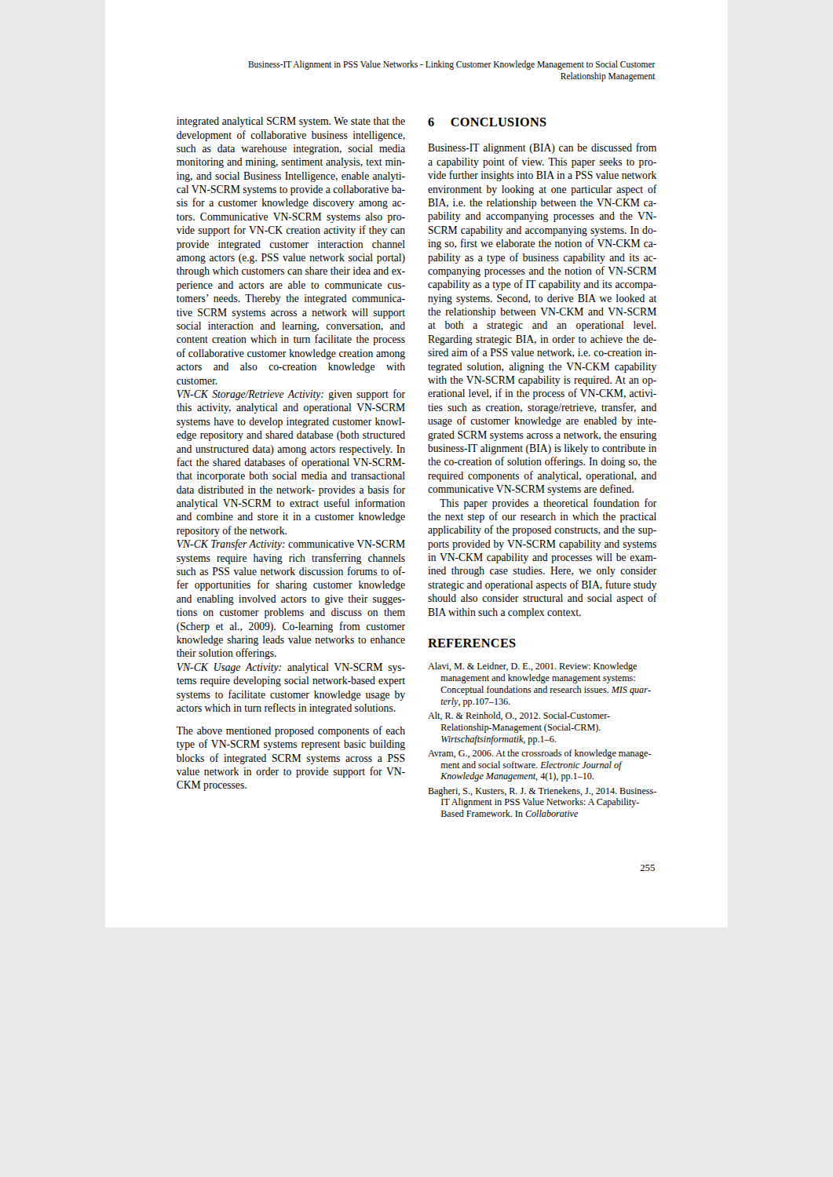Business-IT Alignment in PSS Value Networks - Linking Customer Knowledge Management to Social Customer Relationship Management
integrated analytical SCRM system. We state that the development of collaborative business intelligence, such as data warehouse integration, social media monitoring and mining, sentiment analysis, text mining, and social Business Intelligence, enable analytical VN-SCRM systems to provide a collaborative basis for a customer knowledge discovery among actors. Communicative VN-SCRM systems also provide support for VN-CK creation activity if they can provide integrated customer interaction channel among actors (e.g. PSS value network social portal) through which customers can share their idea and experience and actors are able to communicate customers’ needs. Thereby the integrated communicative SCRM systems across a network will support social interaction and learning, conversation, and content creation which in turn facilitate the process of collaborative customer knowledge creation among actors and also co-creation knowledge with customer.
VN-CK Storage/Retrieve Activity: given support for this activity, analytical and operational VN-SCRM systems have to develop integrated customer knowledge repository and shared database (both structured and unstructured data) among actors respectively. In fact the shared databases of operational VN-SCRM- that incorporate both social media and transactional data distributed in the network- provides a basis for analytical VN-SCRM to extract useful information and combine and store it in a customer knowledge repository of the network.
VN-CK Transfer Activity: communicative VN-SCRM systems require having rich transferring channels such as PSS value network discussion forums to offer opportunities for sharing customer knowledge and enabling involved actors to give their suggestions on customer problems and discuss on them (Scherp et al., 2009). Co-learning from customer knowledge sharing leads value networks to enhance their solution offerings.
VN-CK Usage Activity: analytical VN-SCRM systems require developing social network-based expert systems to facilitate customer knowledge usage by actors which in turn reflects in integrated solutions.
The above mentioned proposed components of each type of VN-SCRM systems represent basic building blocks of integrated SCRM systems across a PSS value network in order to provide support for VN-CKM processes.
6 CONCLUSIONS
Business-IT alignment (BIA) can be discussed from a capability point of view. This paper seeks to provide further insights into BIA in a PSS value network environment by looking at one particular aspect of BIA, i.e. the relationship between the VN-CKM capability and accompanying processes and the VN-SCRM capability and accompanying systems. In doing so, first we elaborate the notion of VN-CKM capability as a type of business capability and its accompanying processes and the notion of VN-SCRM capability as a type of IT capability and its accompanying systems. Second, to derive BIA we looked at the relationship between VN-CKM and VN-SCRM at both a strategic and an operational level. Regarding strategic BIA, in order to achieve the desired aim of a PSS value network, i.e. co-creation integrated solution, aligning the VN-CKM capability with the VN-SCRM capability is required. At an operational level, if in the process of VN-CKM, activities such as creation, storage/retrieve, transfer, and usage of customer knowledge are enabled by integrated SCRM systems across a network, the ensuring business-IT alignment (BIA) is likely to contribute in the co-creation of solution offerings. In doing so, the required components of analytical, operational, and communicative VN-SCRM systems are defined.
This paper provides a theoretical foundation for the next step of our research in which the practical applicability of the proposed constructs, and the supports provided by VN-SCRM capability and systems in VN-CKM capability and processes will be examined through case studies. Here, we only consider strategic and operational aspects of BIA, future study should also consider structural and social aspect of BIA within such a complex context.
REFERENCES
Alavi, M. & Leidner, D. E., 2001. Review: Knowledge management and knowledge management systems: Conceptual foundations and research issues. MIS quarterly, pp.107–136.
Alt, R. & Reinhold, O., 2012. Social-Customer-Relationship-Management (Social-CRM). Wirtschaftsinformatik, pp.1–6.
Avram, G., 2006. At the crossroads of knowledge management and social software. Electronic Journal of Knowledge Management, 4(1), pp.1–10.
Bagheri, S., Kusters, R. J. & Trienekens, J., 2014. Business-IT Alignment in PSS Value Networks: A Capability-Based Framework. In Collaborative
255